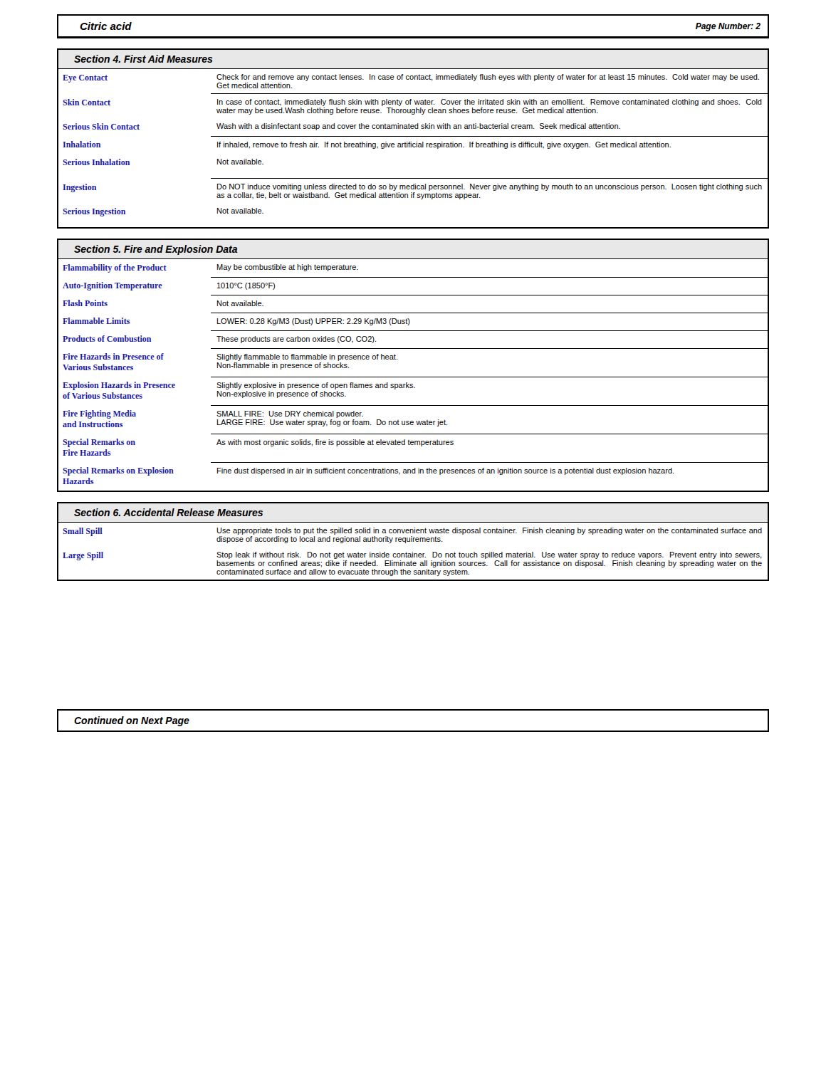Citric acid Page Number: 2
Section 4. First Aid Measures
| Eye Contact | Check for and remove any contact lenses. In case of contact, immediately flush eyes with plenty of water for at least 15 minutes. Cold water may be used. Get medical attention. |
| Skin Contact | In case of contact, immediately flush skin with plenty of water. Cover the irritated skin with an emollient. Remove contaminated clothing and shoes. Cold water may be used.Wash clothing before reuse. Thoroughly clean shoes before reuse. Get medical attention. |
| Serious Skin Contact | Wash with a disinfectant soap and cover the contaminated skin with an anti-bacterial cream. Seek medical attention. |
| Inhalation | If inhaled, remove to fresh air. If not breathing, give artificial respiration. If breathing is difficult, give oxygen. Get medical attention. |
| Serious Inhalation | Not available. |
| Ingestion | Do NOT induce vomiting unless directed to do so by medical personnel. Never give anything by mouth to an unconscious person. Loosen tight clothing such as a collar, tie, belt or waistband. Get medical attention if symptoms appear. |
| Serious Ingestion | Not available. |
Section 5. Fire and Explosion Data
| Flammability of the Product | May be combustible at high temperature. |
| Auto-Ignition Temperature | 1010°C (1850°F) |
| Flash Points | Not available. |
| Flammable Limits | LOWER: 0.28 Kg/M3 (Dust) UPPER: 2.29 Kg/M3 (Dust) |
| Products of Combustion | These products are carbon oxides (CO, CO2). |
| Fire Hazards in Presence of Various Substances | Slightly flammable to flammable in presence of heat. Non-flammable in presence of shocks. |
| Explosion Hazards in Presence of Various Substances | Slightly explosive in presence of open flames and sparks. Non-explosive in presence of shocks. |
| Fire Fighting Media and Instructions | SMALL FIRE: Use DRY chemical powder. LARGE FIRE: Use water spray, fog or foam. Do not use water jet. |
| Special Remarks on Fire Hazards | As with most organic solids, fire is possible at elevated temperatures |
| Special Remarks on Explosion Hazards | Fine dust dispersed in air in sufficient concentrations, and in the presences of an ignition source is a potential dust explosion hazard. |
Section 6. Accidental Release Measures
| Small Spill | Use appropriate tools to put the spilled solid in a convenient waste disposal container. Finish cleaning by spreading water on the contaminated surface and dispose of according to local and regional authority requirements. |
| Large Spill | Stop leak if without risk. Do not get water inside container. Do not touch spilled material. Use water spray to reduce vapors. Prevent entry into sewers, basements or confined areas; dike if needed. Eliminate all ignition sources. Call for assistance on disposal. Finish cleaning by spreading water on the contaminated surface and allow to evacuate through the sanitary system. |
Continued on Next Page